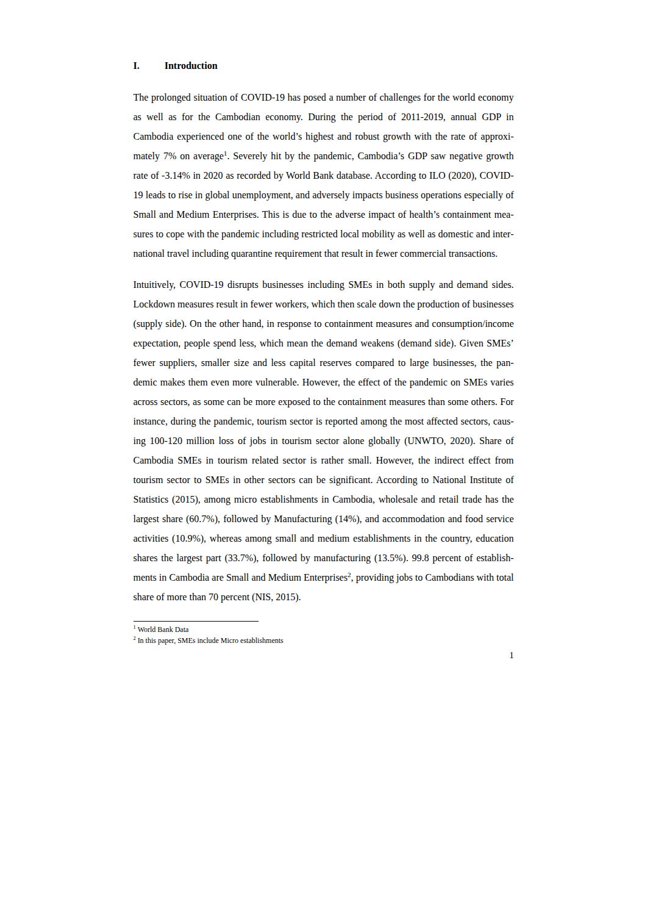I. Introduction
The prolonged situation of COVID-19 has posed a number of challenges for the world economy as well as for the Cambodian economy. During the period of 2011-2019, annual GDP in Cambodia experienced one of the world’s highest and robust growth with the rate of approximately 7% on average1. Severely hit by the pandemic, Cambodia’s GDP saw negative growth rate of -3.14% in 2020 as recorded by World Bank database. According to ILO (2020), COVID-19 leads to rise in global unemployment, and adversely impacts business operations especially of Small and Medium Enterprises. This is due to the adverse impact of health’s containment measures to cope with the pandemic including restricted local mobility as well as domestic and international travel including quarantine requirement that result in fewer commercial transactions.
Intuitively, COVID-19 disrupts businesses including SMEs in both supply and demand sides. Lockdown measures result in fewer workers, which then scale down the production of businesses (supply side). On the other hand, in response to containment measures and consumption/income expectation, people spend less, which mean the demand weakens (demand side). Given SMEs’ fewer suppliers, smaller size and less capital reserves compared to large businesses, the pandemic makes them even more vulnerable. However, the effect of the pandemic on SMEs varies across sectors, as some can be more exposed to the containment measures than some others. For instance, during the pandemic, tourism sector is reported among the most affected sectors, causing 100-120 million loss of jobs in tourism sector alone globally (UNWTO, 2020). Share of Cambodia SMEs in tourism related sector is rather small. However, the indirect effect from tourism sector to SMEs in other sectors can be significant. According to National Institute of Statistics (2015), among micro establishments in Cambodia, wholesale and retail trade has the largest share (60.7%), followed by Manufacturing (14%), and accommodation and food service activities (10.9%), whereas among small and medium establishments in the country, education shares the largest part (33.7%), followed by manufacturing (13.5%). 99.8 percent of establishments in Cambodia are Small and Medium Enterprises2, providing jobs to Cambodians with total share of more than 70 percent (NIS, 2015).
1World Bank Data
2In this paper, SMEs include Micro establishments
1